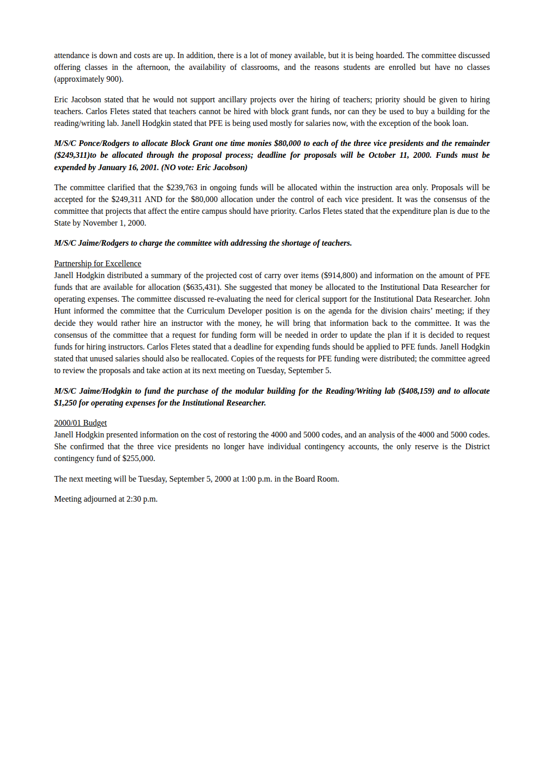attendance is down and costs are up. In addition, there is a lot of money available, but it is being hoarded. The committee discussed offering classes in the afternoon, the availability of classrooms, and the reasons students are enrolled but have no classes (approximately 900).
Eric Jacobson stated that he would not support ancillary projects over the hiring of teachers; priority should be given to hiring teachers. Carlos Fletes stated that teachers cannot be hired with block grant funds, nor can they be used to buy a building for the reading/writing lab. Janell Hodgkin stated that PFE is being used mostly for salaries now, with the exception of the book loan.
M/S/C Ponce/Rodgers to allocate Block Grant one time monies $80,000 to each of the three vice presidents and the remainder ($249,311)to be allocated through the proposal process; deadline for proposals will be October 11, 2000. Funds must be expended by January 16, 2001. (NO vote: Eric Jacobson)
The committee clarified that the $239,763 in ongoing funds will be allocated within the instruction area only. Proposals will be accepted for the $249,311 AND for the $80,000 allocation under the control of each vice president. It was the consensus of the committee that projects that affect the entire campus should have priority. Carlos Fletes stated that the expenditure plan is due to the State by November 1, 2000.
M/S/C Jaime/Rodgers to charge the committee with addressing the shortage of teachers.
Partnership for Excellence
Janell Hodgkin distributed a summary of the projected cost of carry over items ($914,800) and information on the amount of PFE funds that are available for allocation ($635,431). She suggested that money be allocated to the Institutional Data Researcher for operating expenses. The committee discussed re-evaluating the need for clerical support for the Institutional Data Researcher. John Hunt informed the committee that the Curriculum Developer position is on the agenda for the division chairs’ meeting; if they decide they would rather hire an instructor with the money, he will bring that information back to the committee. It was the consensus of the committee that a request for funding form will be needed in order to update the plan if it is decided to request funds for hiring instructors. Carlos Fletes stated that a deadline for expending funds should be applied to PFE funds. Janell Hodgkin stated that unused salaries should also be reallocated. Copies of the requests for PFE funding were distributed; the committee agreed to review the proposals and take action at its next meeting on Tuesday, September 5.
M/S/C Jaime/Hodgkin to fund the purchase of the modular building for the Reading/Writing lab ($408,159) and to allocate $1,250 for operating expenses for the Institutional Researcher.
2000/01 Budget
Janell Hodgkin presented information on the cost of restoring the 4000 and 5000 codes, and an analysis of the 4000 and 5000 codes. She confirmed that the three vice presidents no longer have individual contingency accounts, the only reserve is the District contingency fund of $255,000.
The next meeting will be Tuesday, September 5, 2000 at 1:00 p.m. in the Board Room.
Meeting adjourned at 2:30 p.m.